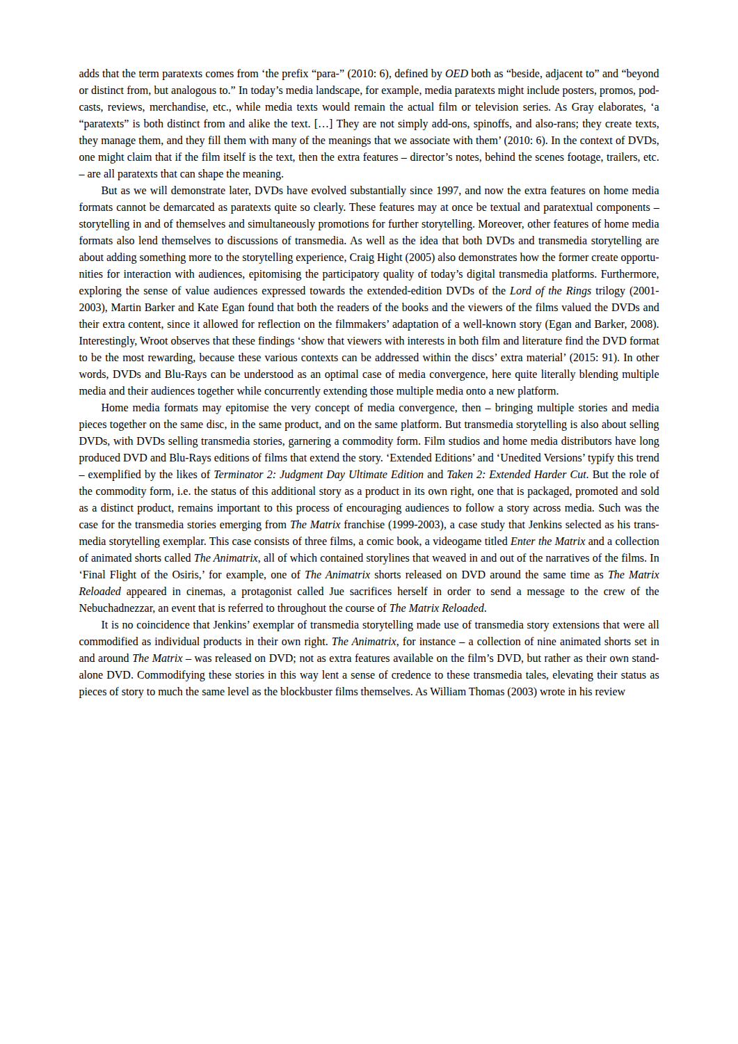adds that the term paratexts comes from ‘the prefix “para-” (2010: 6), defined by OED both as “beside, adjacent to” and “beyond or distinct from, but analogous to.” In today’s media landscape, for example, media paratexts might include posters, promos, podcasts, reviews, merchandise, etc., while media texts would remain the actual film or television series. As Gray elaborates, ‘a “paratexts” is both distinct from and alike the text. […] They are not simply add-ons, spinoffs, and also-rans; they create texts, they manage them, and they fill them with many of the meanings that we associate with them’ (2010: 6). In the context of DVDs, one might claim that if the film itself is the text, then the extra features – director’s notes, behind the scenes footage, trailers, etc. – are all paratexts that can shape the meaning.
But as we will demonstrate later, DVDs have evolved substantially since 1997, and now the extra features on home media formats cannot be demarcated as paratexts quite so clearly. These features may at once be textual and paratextual components – storytelling in and of themselves and simultaneously promotions for further storytelling. Moreover, other features of home media formats also lend themselves to discussions of transmedia. As well as the idea that both DVDs and transmedia storytelling are about adding something more to the storytelling experience, Craig Hight (2005) also demonstrates how the former create opportunities for interaction with audiences, epitomising the participatory quality of today’s digital transmedia platforms. Furthermore, exploring the sense of value audiences expressed towards the extended-edition DVDs of the Lord of the Rings trilogy (2001-2003), Martin Barker and Kate Egan found that both the readers of the books and the viewers of the films valued the DVDs and their extra content, since it allowed for reflection on the filmmakers’ adaptation of a well-known story (Egan and Barker, 2008). Interestingly, Wroot observes that these findings ‘show that viewers with interests in both film and literature find the DVD format to be the most rewarding, because these various contexts can be addressed within the discs’ extra material’ (2015: 91). In other words, DVDs and Blu-Rays can be understood as an optimal case of media convergence, here quite literally blending multiple media and their audiences together while concurrently extending those multiple media onto a new platform.
Home media formats may epitomise the very concept of media convergence, then – bringing multiple stories and media pieces together on the same disc, in the same product, and on the same platform. But transmedia storytelling is also about selling DVDs, with DVDs selling transmedia stories, garnering a commodity form. Film studios and home media distributors have long produced DVD and Blu-Rays editions of films that extend the story. ‘Extended Editions’ and ‘Unedited Versions’ typify this trend – exemplified by the likes of Terminator 2: Judgment Day Ultimate Edition and Taken 2: Extended Harder Cut. But the role of the commodity form, i.e. the status of this additional story as a product in its own right, one that is packaged, promoted and sold as a distinct product, remains important to this process of encouraging audiences to follow a story across media. Such was the case for the transmedia stories emerging from The Matrix franchise (1999-2003), a case study that Jenkins selected as his transmedia storytelling exemplar. This case consists of three films, a comic book, a videogame titled Enter the Matrix and a collection of animated shorts called The Animatrix, all of which contained storylines that weaved in and out of the narratives of the films. In ‘Final Flight of the Osiris,’ for example, one of The Animatrix shorts released on DVD around the same time as The Matrix Reloaded appeared in cinemas, a protagonist called Jue sacrifices herself in order to send a message to the crew of the Nebuchadnezzar, an event that is referred to throughout the course of The Matrix Reloaded.
It is no coincidence that Jenkins’ exemplar of transmedia storytelling made use of transmedia story extensions that were all commodified as individual products in their own right. The Animatrix, for instance – a collection of nine animated shorts set in and around The Matrix – was released on DVD; not as extra features available on the film’s DVD, but rather as their own standalone DVD. Commodifying these stories in this way lent a sense of credence to these transmedia tales, elevating their status as pieces of story to much the same level as the blockbuster films themselves. As William Thomas (2003) wrote in his review